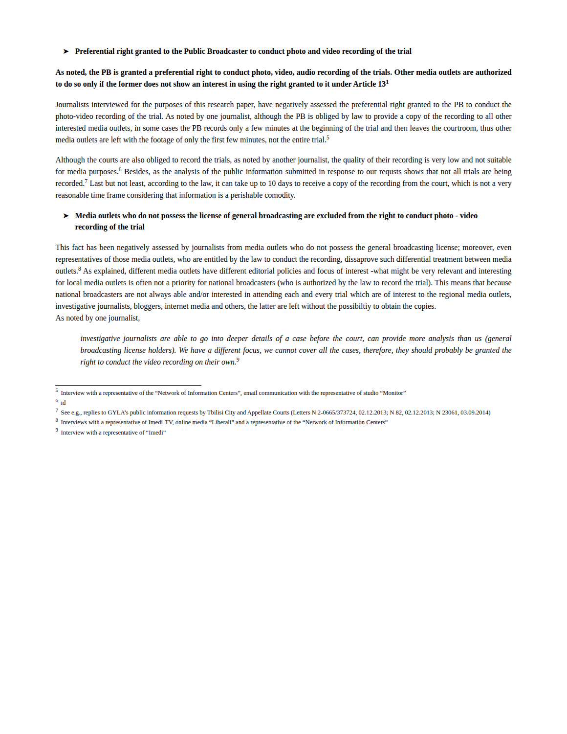Preferential right granted to the Public Broadcaster to conduct photo and video recording of the trial
As noted, the PB is granted a preferential right to conduct photo, video, audio recording of the trials. Other media outlets are authorized to do so only if the former does not show an interest in using the right granted to it under Article 131
Journalists interviewed for the purposes of this research paper, have negatively assessed the preferential right granted to the PB to conduct the photo-video recording of the trial. As noted by one journalist, although the PB is obliged by law to provide a copy of the recording to all other interested media outlets, in some cases the PB records only a few minutes at the beginning of the trial and then leaves the courtroom, thus other media outlets are left with the footage of only the first few minutes, not the entire trial.5
Although the courts are also obliged to record the trials, as noted by another journalist, the quality of their recording is very low and not suitable for media purposes.6 Besides, as the analysis of the public information submitted in response to our requsts shows that not all trials are being recorded.7 Last but not least, according to the law, it can take up to 10 days to receive a copy of the recording from the court, which is not a very reasonable time frame considering that information is a perishable comodity.
Media outlets who do not possess the license of general broadcasting are excluded from the right to conduct photo - video recording of the trial
This fact has been negatively assessed by journalists from media outlets who do not possess the general broadcasting license; moreover, even representatives of those media outlets, who are entitled by the law to conduct the recording, dissaprove such differential treatment between media outlets.8 As explained, different media outlets have different editorial policies and focus of interest -what might be very relevant and interesting for local media outlets is often not a priority for national broadcasters (who is authorized by the law to record the trial). This means that because national broadcasters are not always able and/or interested in attending each and every trial which are of interest to the regional media outlets, investigative journalists, bloggers, internet media and others, the latter are left without the possibiltiy to obtain the copies.
As noted by one journalist,
investigative journalists are able to go into deeper details of a case before the court, can provide more analysis than us (general broadcasting license holders). We have a different focus, we cannot cover all the cases, therefore, they should probably be granted the right to conduct the video recording on their own.9
5 Interview with a representative of the “Network of Information Centers”, email communication with the representative of studio “Monitor”
6 id
7 See e.g., replies to GYLA’s public information requests by Tbilisi City and Appellate Courts (Letters N 2-0665/373724, 02.12.2013; N 82, 02.12.2013; N 23061, 03.09.2014)
8 Interviews with a representative of Imedi-TV, online media “Liberali” and a representative of the “Network of Information Centers”
9 Interview with a representative of “Imedi”